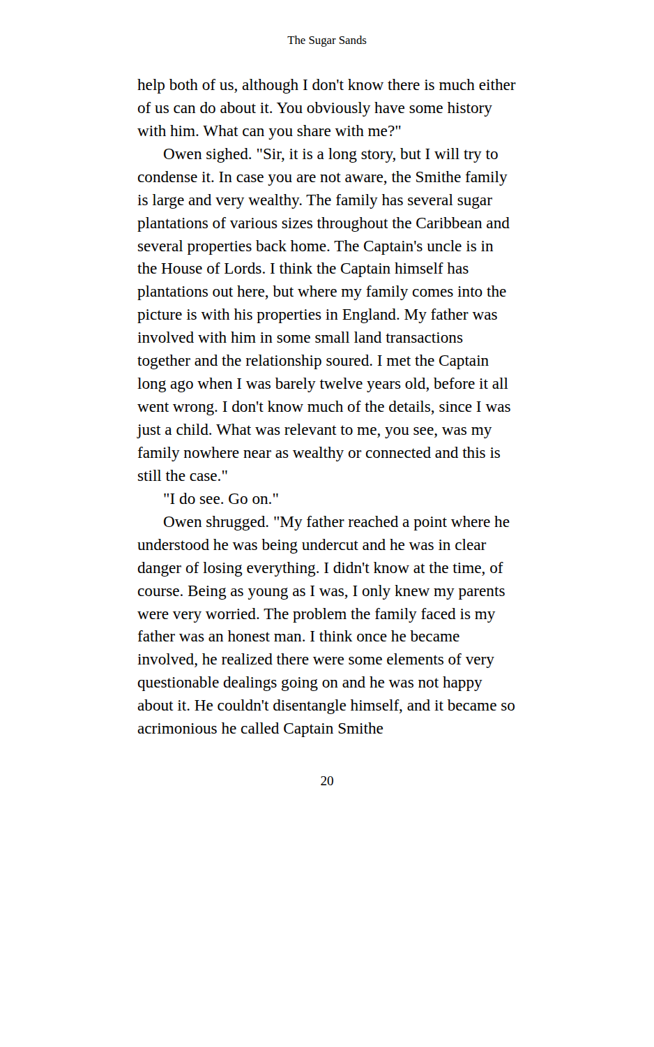The Sugar Sands
help both of us, although I don't know there is much either of us can do about it. You obviously have some history with him. What can you share with me?"
Owen sighed. "Sir, it is a long story, but I will try to condense it. In case you are not aware, the Smithe family is large and very wealthy. The family has several sugar plantations of various sizes throughout the Caribbean and several properties back home. The Captain's uncle is in the House of Lords. I think the Captain himself has plantations out here, but where my family comes into the picture is with his properties in England. My father was involved with him in some small land transactions together and the relationship soured. I met the Captain long ago when I was barely twelve years old, before it all went wrong. I don't know much of the details, since I was just a child. What was relevant to me, you see, was my family nowhere near as wealthy or connected and this is still the case."
"I do see. Go on."
Owen shrugged. "My father reached a point where he understood he was being undercut and he was in clear danger of losing everything. I didn't know at the time, of course. Being as young as I was, I only knew my parents were very worried. The problem the family faced is my father was an honest man. I think once he became involved, he realized there were some elements of very questionable dealings going on and he was not happy about it. He couldn't disentangle himself, and it became so acrimonious he called Captain Smithe
20